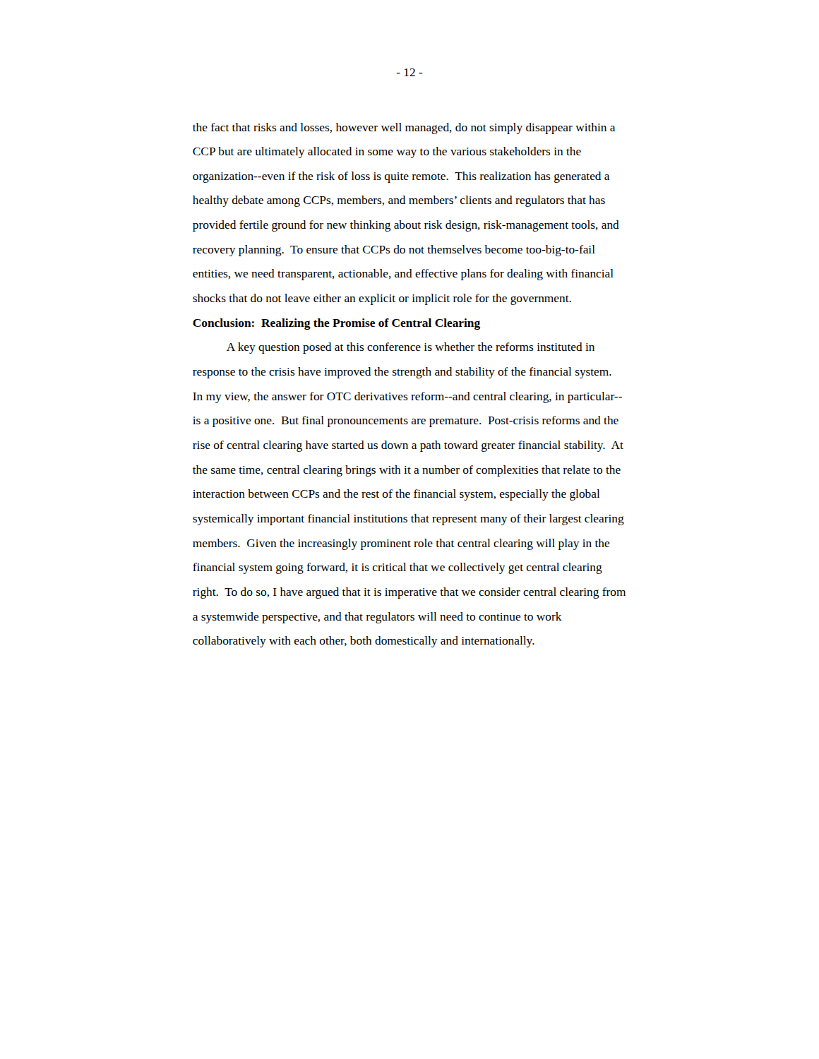- 12 -
the fact that risks and losses, however well managed, do not simply disappear within a CCP but are ultimately allocated in some way to the various stakeholders in the organization--even if the risk of loss is quite remote. This realization has generated a healthy debate among CCPs, members, and members’ clients and regulators that has provided fertile ground for new thinking about risk design, risk-management tools, and recovery planning. To ensure that CCPs do not themselves become too-big-to-fail entities, we need transparent, actionable, and effective plans for dealing with financial shocks that do not leave either an explicit or implicit role for the government.
Conclusion: Realizing the Promise of Central Clearing
A key question posed at this conference is whether the reforms instituted in response to the crisis have improved the strength and stability of the financial system. In my view, the answer for OTC derivatives reform--and central clearing, in particular--is a positive one. But final pronouncements are premature. Post-crisis reforms and the rise of central clearing have started us down a path toward greater financial stability. At the same time, central clearing brings with it a number of complexities that relate to the interaction between CCPs and the rest of the financial system, especially the global systemically important financial institutions that represent many of their largest clearing members. Given the increasingly prominent role that central clearing will play in the financial system going forward, it is critical that we collectively get central clearing right. To do so, I have argued that it is imperative that we consider central clearing from a systemwide perspective, and that regulators will need to continue to work collaboratively with each other, both domestically and internationally.